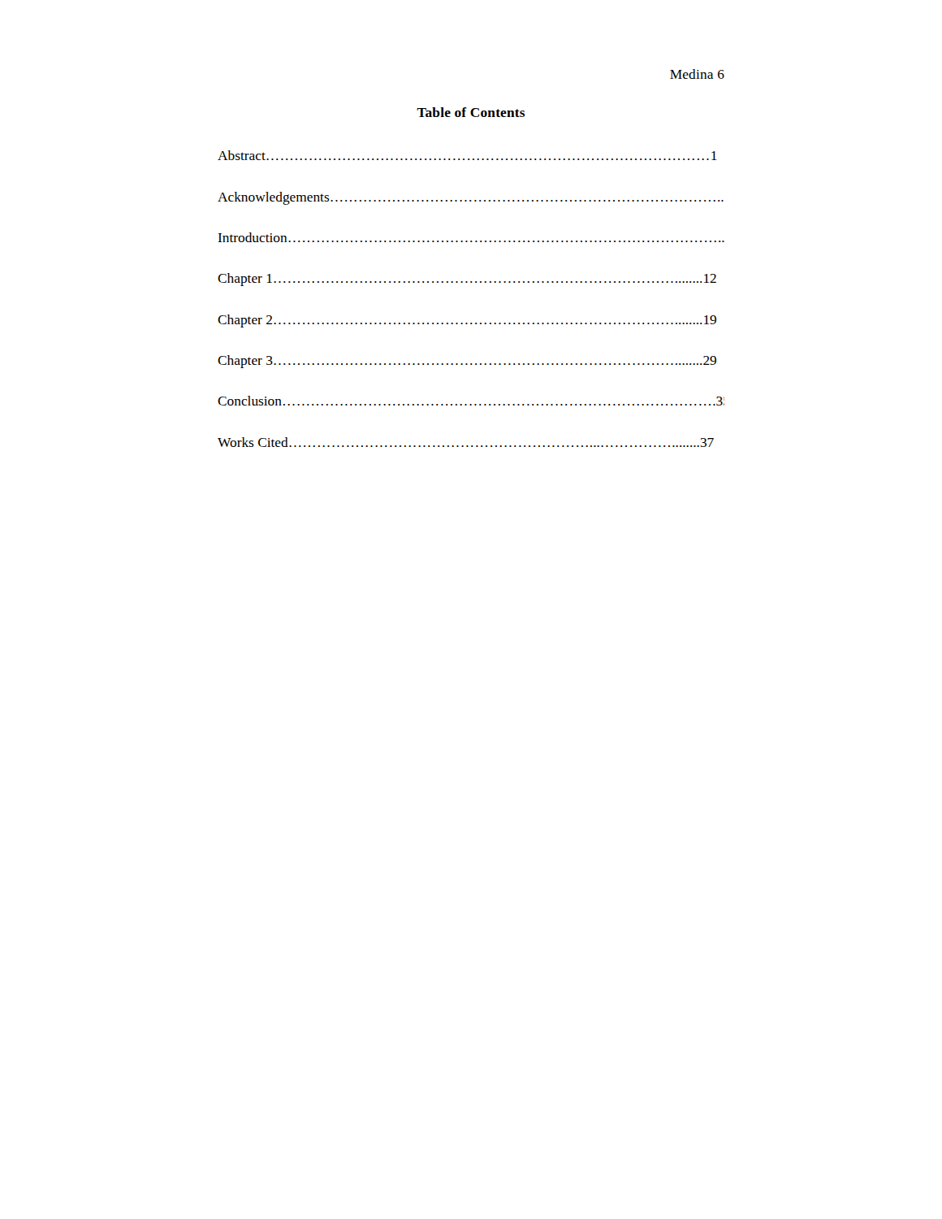Medina 6
Table of Contents
Abstract…………………………………………………………………………………1
Acknowledgements………………………………………………………………………..5
Introduction………………………………………………………………………………..7
Chapter 1…………………………………………………………………………........12
Chapter 2…………………………………………………………………………........19
Chapter 3…………………………………………………………………………........29
Conclusion……………………………………………………………………………….35
Works Cited………………………………………………………...……………........37